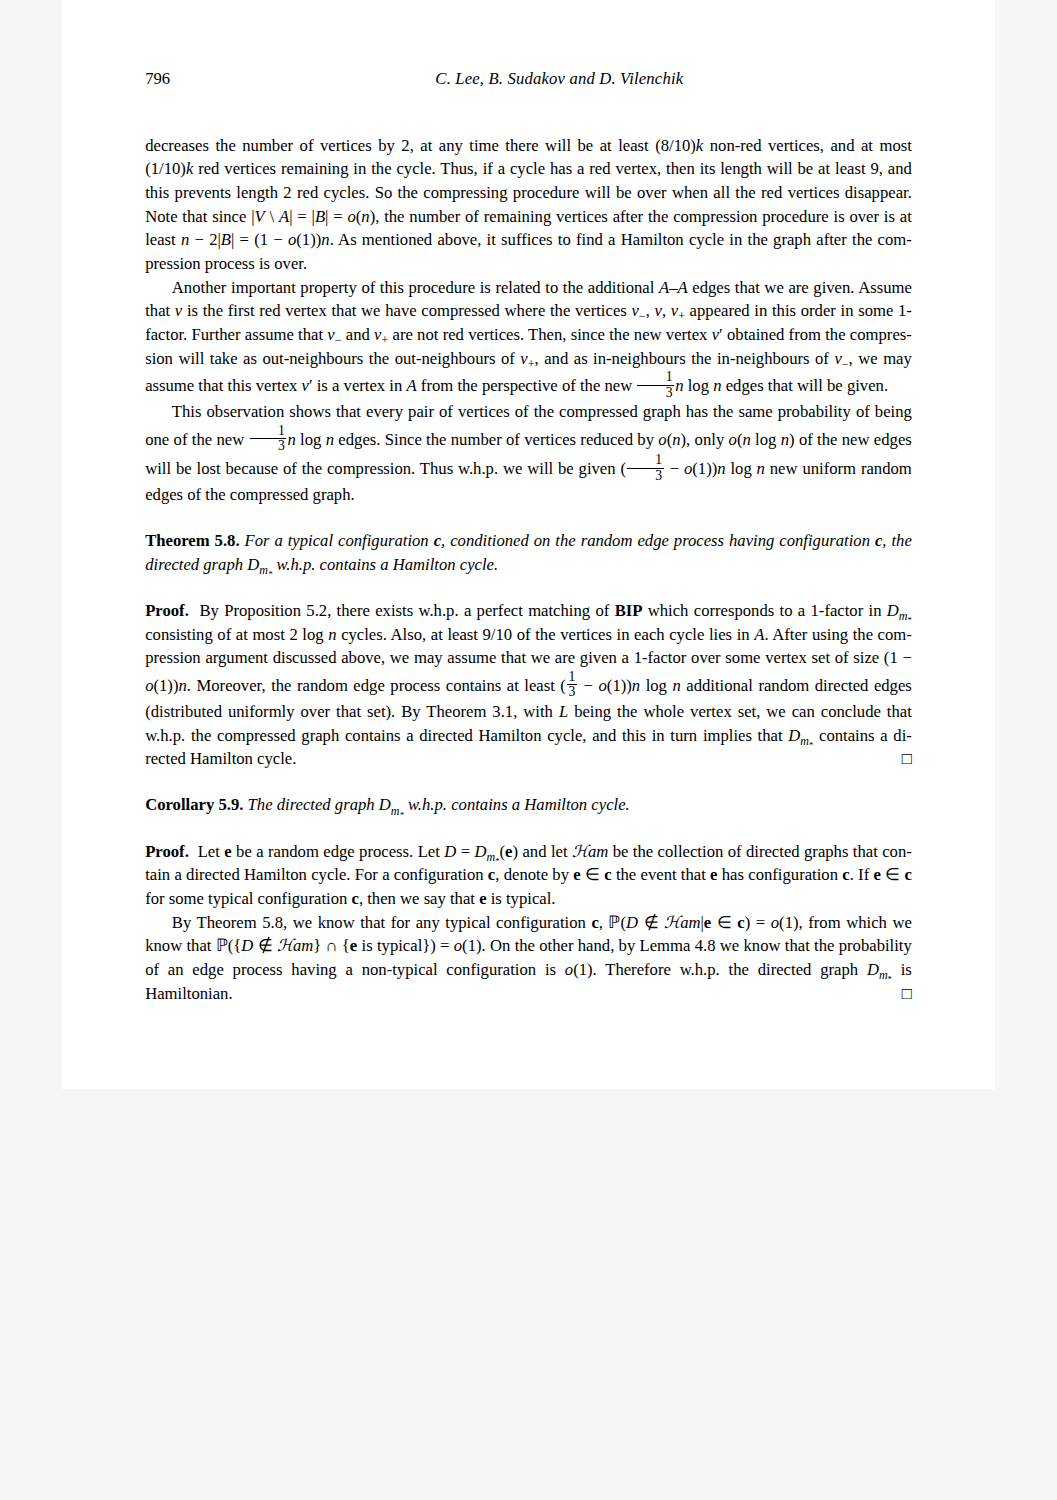796 C. Lee, B. Sudakov and D. Vilenchik
decreases the number of vertices by 2, at any time there will be at least (8/10)k non-red vertices, and at most (1/10)k red vertices remaining in the cycle. Thus, if a cycle has a red vertex, then its length will be at least 9, and this prevents length 2 red cycles. So the compressing procedure will be over when all the red vertices disappear. Note that since |V \ A| = |B| = o(n), the number of remaining vertices after the compression procedure is over is at least n − 2|B| = (1 − o(1))n. As mentioned above, it suffices to find a Hamilton cycle in the graph after the compression process is over.
Another important property of this procedure is related to the additional A–A edges that we are given. Assume that v is the first red vertex that we have compressed where the vertices v−, v, v+ appeared in this order in some 1-factor. Further assume that v− and v+ are not red vertices. Then, since the new vertex v′ obtained from the compression will take as out-neighbours the out-neighbours of v+, and as in-neighbours the in-neighbours of v−, we may assume that this vertex v′ is a vertex in A from the perspective of the new 13 n log n edges that will be given.
This observation shows that every pair of vertices of the compressed graph has the same probability of being one of the new 13 n log n edges. Since the number of vertices reduced by o(n), only o(n log n) of the new edges will be lost because of the compression. Thus w.h.p. we will be given (13 − o(1))n log n new uniform random edges of the compressed graph.
Theorem 5.8. For a typical configuration c, conditioned on the random edge process having configuration c, the directed graph Dm* w.h.p. contains a Hamilton cycle.
Proof. By Proposition 5.2, there exists w.h.p. a perfect matching of BIP which corresponds to a 1-factor in Dm* consisting of at most 2 log n cycles. Also, at least 9/10 of the vertices in each cycle lies in A. After using the compression argument discussed above, we may assume that we are given a 1-factor over some vertex set of size (1 − o(1))n. Moreover, the random edge process contains at least (13 − o(1))n log n additional random directed edges (distributed uniformly over that set). By Theorem 3.1, with L being the whole vertex set, we can conclude that w.h.p. the compressed graph contains a directed Hamilton cycle, and this in turn implies that Dm* contains a directed Hamilton cycle.□
Corollary 5.9. The directed graph Dm* w.h.p. contains a Hamilton cycle.
Proof. Let e be a random edge process. Let D = Dm*(e) and let ℋam be the collection of directed graphs that contain a directed Hamilton cycle. For a configuration c, denote by e ∈ c the event that e has configuration c. If e ∈ c for some typical configuration c, then we say that e is typical.
By Theorem 5.8, we know that for any typical configuration c, ℙ(D ∉ ℋam|e ∈ c) = o(1), from which we know that ℙ({D ∉ ℋam} ∩ {e is typical}) = o(1). On the other hand, by Lemma 4.8 we know that the probability of an edge process having a non-typical configuration is o(1). Therefore w.h.p. the directed graph Dm* is Hamiltonian.□